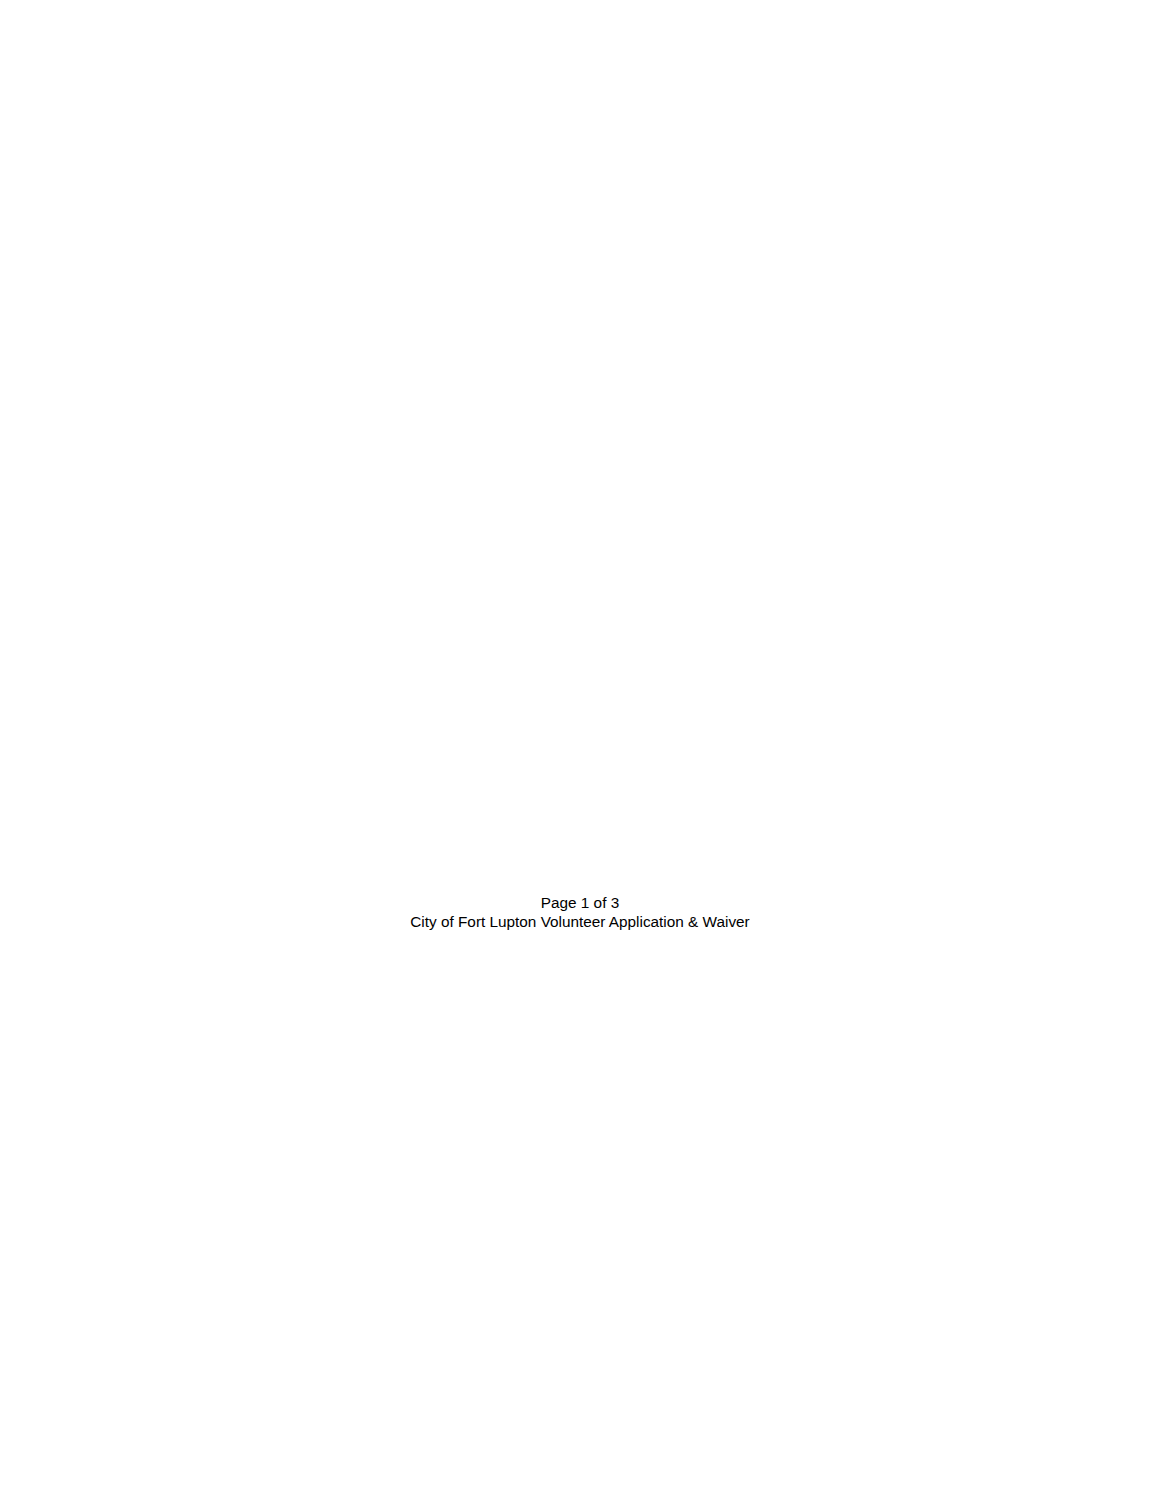Page 1 of 3
City of Fort Lupton Volunteer Application & Waiver